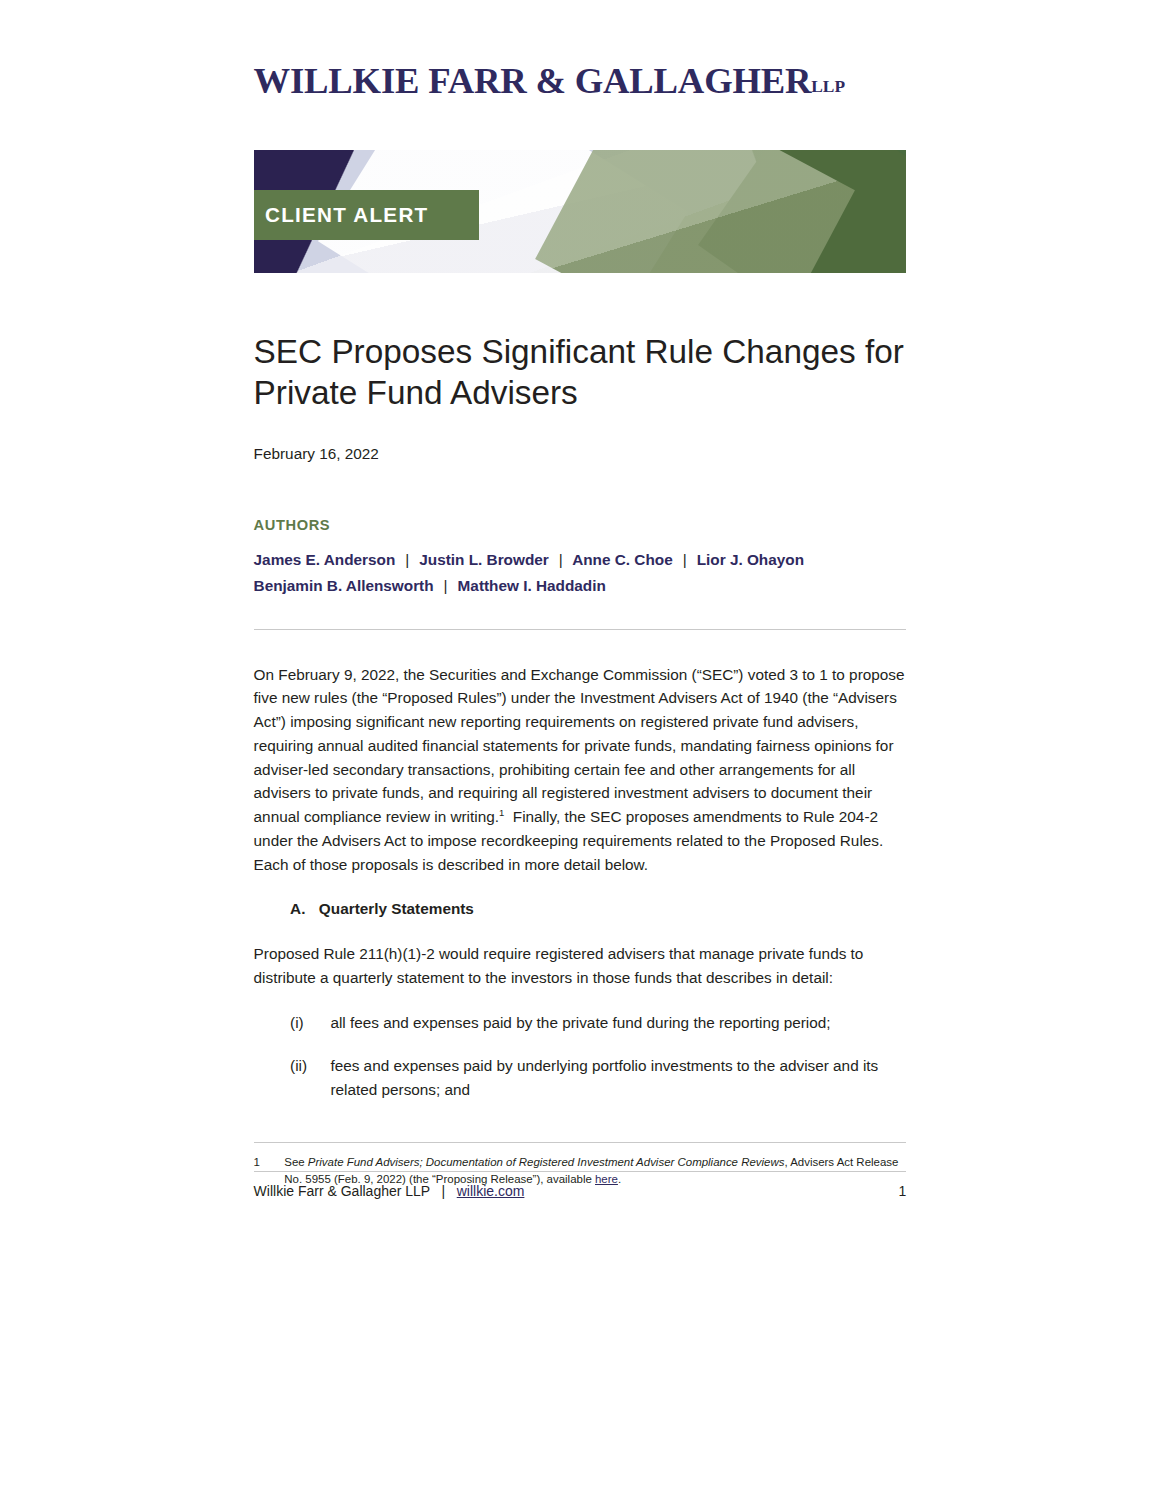WILLKIE FARR & GALLAGHERLLP
CLIENT ALERT
SEC Proposes Significant Rule Changes for
Private Fund Advisers
February 16, 2022
AUTHORS
James E. Anderson | Justin L. Browder | Anne C. Choe | Lior J. Ohayon
Benjamin B. Allensworth | Matthew I. Haddadin
On February 9, 2022, the Securities and Exchange Commission (“SEC”) voted 3 to 1 to propose five new rules (the “Proposed Rules”) under the Investment Advisers Act of 1940 (the “Advisers Act”) imposing significant new reporting requirements on registered private fund advisers, requiring annual audited financial statements for private funds, mandating fairness opinions for adviser-led secondary transactions, prohibiting certain fee and other arrangements for all advisers to private funds, and requiring all registered investment advisers to document their annual compliance review in writing.1 Finally, the SEC proposes amendments to Rule 204-2 under the Advisers Act to impose recordkeeping requirements related to the Proposed Rules. Each of those proposals is described in more detail below.
A. Quarterly Statements
Proposed Rule 211(h)(1)-2 would require registered advisers that manage private funds to distribute a quarterly statement to the investors in those funds that describes in detail:
(i) all fees and expenses paid by the private fund during the reporting period;
(ii) fees and expenses paid by underlying portfolio investments to the adviser and its related persons; and
1
See Private Fund Advisers; Documentation of Registered Investment Adviser Compliance Reviews, Advisers Act Release No. 5955 (Feb. 9, 2022) (the “Proposing Release”), available here.
Willkie Farr & Gallagher LLP | willkie.com
1